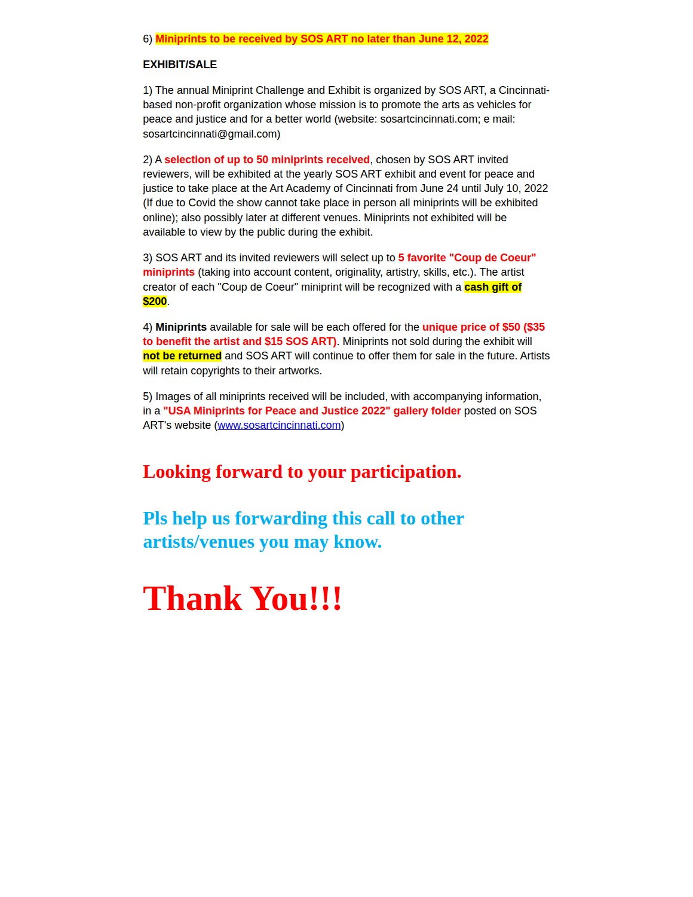6) Miniprints to be received by SOS ART no later than June 12, 2022
EXHIBIT/SALE
1) The annual Miniprint Challenge and Exhibit is organized by SOS ART, a Cincinnati-based non-profit organization whose mission is to promote the arts as vehicles for peace and justice and for a better world (website: sosartcincinnati.com; e mail: sosartcincinnati@gmail.com)
2) A selection of up to 50 miniprints received, chosen by SOS ART invited reviewers, will be exhibited at the yearly SOS ART exhibit and event for peace and justice to take place at the Art Academy of Cincinnati from June 24 until July 10, 2022 (If due to Covid the show cannot take place in person all miniprints will be exhibited online); also possibly later at different venues. Miniprints not exhibited will be available to view by the public during the exhibit.
3) SOS ART and its invited reviewers will select up to 5 favorite "Coup de Coeur" miniprints (taking into account content, originality, artistry, skills, etc.). The artist creator of each "Coup de Coeur" miniprint will be recognized with a cash gift of $200.
4) Miniprints available for sale will be each offered for the unique price of $50 ($35 to benefit the artist and $15 SOS ART). Miniprints not sold during the exhibit will not be returned and SOS ART will continue to offer them for sale in the future. Artists will retain copyrights to their artworks.
5) Images of all miniprints received will be included, with accompanying information, in a "USA Miniprints for Peace and Justice 2022" gallery folder posted on SOS ART's website (www.sosartcincinnati.com)
Looking forward to your participation.
Pls help us forwarding this call to other artists/venues you may know.
Thank You!!!